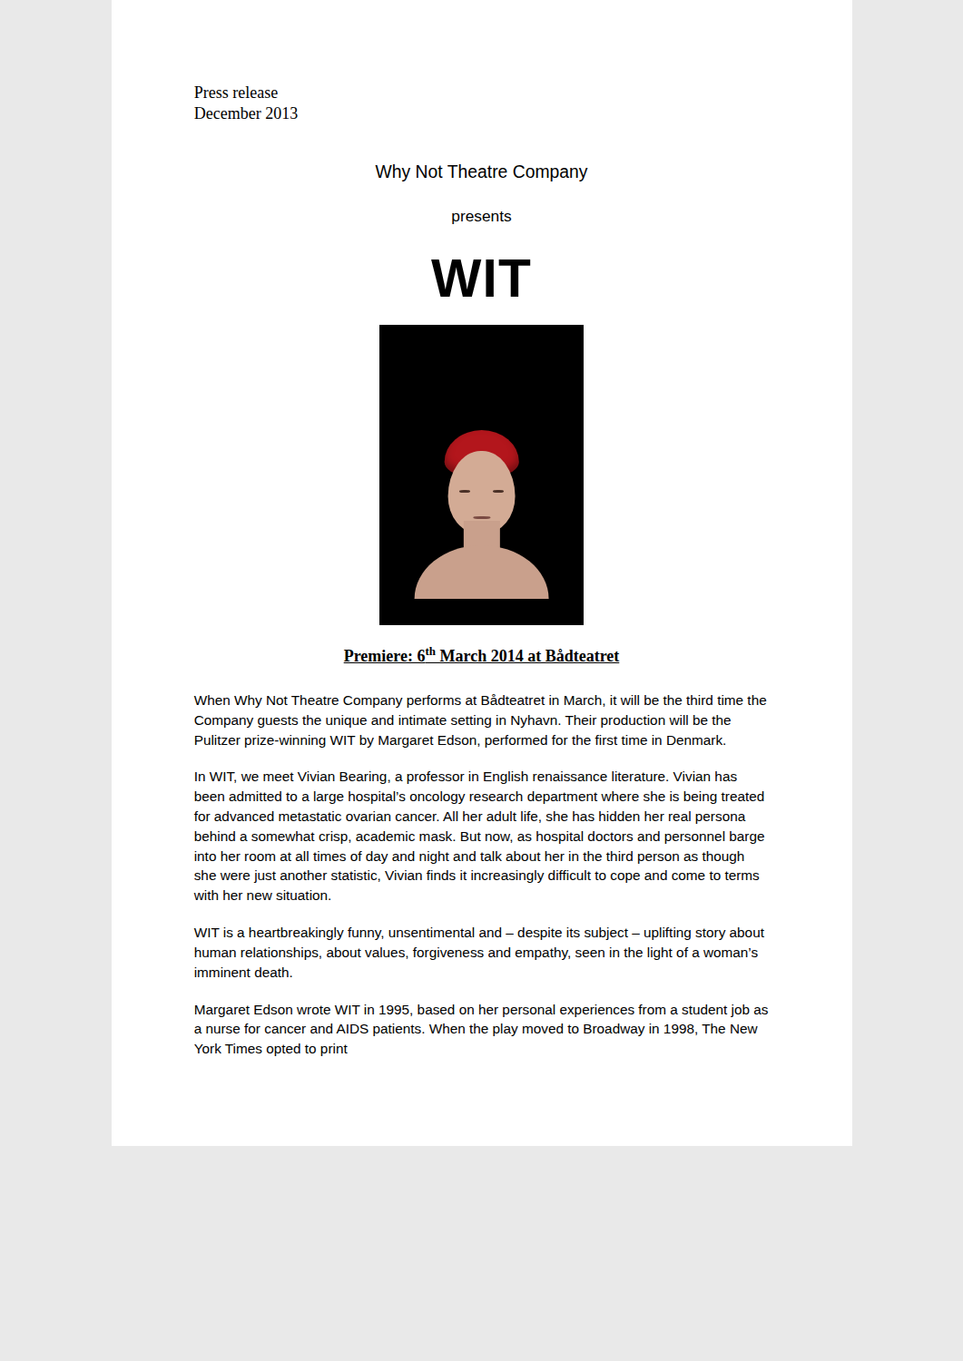Press release
December 2013
Why Not Theatre Company
presents
WIT
Premiere: 6th March 2014 at Bådteatret
When Why Not Theatre Company performs at Bådteatret in March, it will be the third time the Company guests the unique and intimate setting in Nyhavn. Their production will be the Pulitzer prize-winning WIT by Margaret Edson, performed for the first time in Denmark.
In WIT, we meet Vivian Bearing, a professor in English renaissance literature. Vivian has been admitted to a large hospital’s oncology research department where she is being treated for advanced metastatic ovarian cancer. All her adult life, she has hidden her real persona behind a somewhat crisp, academic mask. But now, as hospital doctors and personnel barge into her room at all times of day and night and talk about her in the third person as though she were just another statistic, Vivian finds it increasingly difficult to cope and come to terms with her new situation.
WIT is a heartbreakingly funny, unsentimental and – despite its subject – uplifting story about human relationships, about values, forgiveness and empathy, seen in the light of a woman’s imminent death.
Margaret Edson wrote WIT in 1995, based on her personal experiences from a student job as a nurse for cancer and AIDS patients. When the play moved to Broadway in 1998, The New York Times opted to print